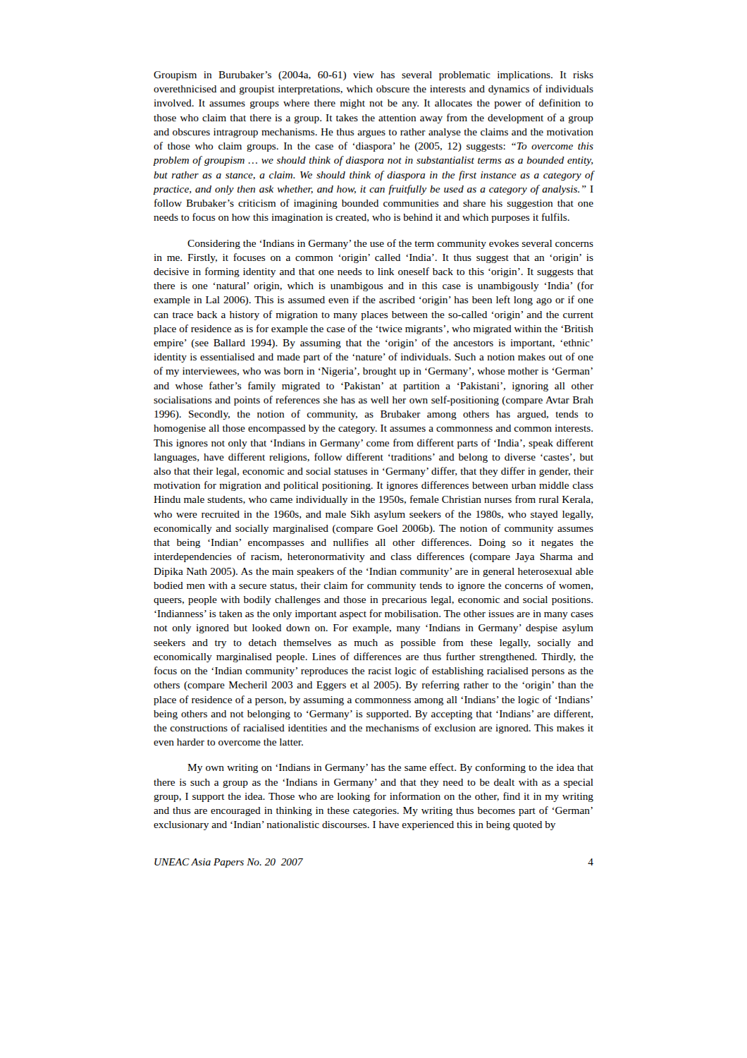Groupism in Burubaker’s (2004a, 60-61) view has several problematic implications. It risks overethnicised and groupist interpretations, which obscure the interests and dynamics of individuals involved. It assumes groups where there might not be any. It allocates the power of definition to those who claim that there is a group. It takes the attention away from the development of a group and obscures intragroup mechanisms. He thus argues to rather analyse the claims and the motivation of those who claim groups. In the case of ‘diaspora’ he (2005, 12) suggests: “To overcome this problem of groupism … we should think of diaspora not in substantialist terms as a bounded entity, but rather as a stance, a claim. We should think of diaspora in the first instance as a category of practice, and only then ask whether, and how, it can fruitfully be used as a category of analysis.” I follow Brubaker’s criticism of imagining bounded communities and share his suggestion that one needs to focus on how this imagination is created, who is behind it and which purposes it fulfils.
Considering the ‘Indians in Germany’ the use of the term community evokes several concerns in me. Firstly, it focuses on a common ‘origin’ called ‘India’. It thus suggest that an ‘origin’ is decisive in forming identity and that one needs to link oneself back to this ‘origin’. It suggests that there is one ‘natural’ origin, which is unambigous and in this case is unambigously ‘India’ (for example in Lal 2006). This is assumed even if the ascribed ‘origin’ has been left long ago or if one can trace back a history of migration to many places between the so-called ‘origin’ and the current place of residence as is for example the case of the ‘twice migrants’, who migrated within the ‘British empire’ (see Ballard 1994). By assuming that the ‘origin’ of the ancestors is important, ‘ethnic’ identity is essentialised and made part of the ‘nature’ of individuals. Such a notion makes out of one of my interviewees, who was born in ‘Nigeria’, brought up in ‘Germany’, whose mother is ‘German’ and whose father’s family migrated to ‘Pakistan’ at partition a ‘Pakistani’, ignoring all other socialisations and points of references she has as well her own self-positioning (compare Avtar Brah 1996). Secondly, the notion of community, as Brubaker among others has argued, tends to homogenise all those encompassed by the category. It assumes a commonness and common interests. This ignores not only that ‘Indians in Germany’ come from different parts of ‘India’, speak different languages, have different religions, follow different ‘traditions’ and belong to diverse ‘castes’, but also that their legal, economic and social statuses in ‘Germany’ differ, that they differ in gender, their motivation for migration and political positioning. It ignores differences between urban middle class Hindu male students, who came individually in the 1950s, female Christian nurses from rural Kerala, who were recruited in the 1960s, and male Sikh asylum seekers of the 1980s, who stayed legally, economically and socially marginalised (compare Goel 2006b). The notion of community assumes that being ‘Indian’ encompasses and nullifies all other differences. Doing so it negates the interdependencies of racism, heteronormativity and class differences (compare Jaya Sharma and Dipika Nath 2005). As the main speakers of the ‘Indian community’ are in general heterosexual able bodied men with a secure status, their claim for community tends to ignore the concerns of women, queers, people with bodily challenges and those in precarious legal, economic and social positions. ‘Indianness’ is taken as the only important aspect for mobilisation. The other issues are in many cases not only ignored but looked down on. For example, many ‘Indians in Germany’ despise asylum seekers and try to detach themselves as much as possible from these legally, socially and economically marginalised people. Lines of differences are thus further strengthened. Thirdly, the focus on the ‘Indian community’ reproduces the racist logic of establishing racialised persons as the others (compare Mecheril 2003 and Eggers et al 2005). By referring rather to the ‘origin’ than the place of residence of a person, by assuming a commonness among all ‘Indians’ the logic of ‘Indians’ being others and not belonging to ‘Germany’ is supported. By accepting that ‘Indians’ are different, the constructions of racialised identities and the mechanisms of exclusion are ignored. This makes it even harder to overcome the latter.
My own writing on ‘Indians in Germany’ has the same effect. By conforming to the idea that there is such a group as the ‘Indians in Germany’ and that they need to be dealt with as a special group, I support the idea. Those who are looking for information on the other, find it in my writing and thus are encouraged in thinking in these categories. My writing thus becomes part of ‘German’ exclusionary and ‘Indian’ nationalistic discourses. I have experienced this in being quoted by
UNEAC Asia Papers No. 20 2007 4